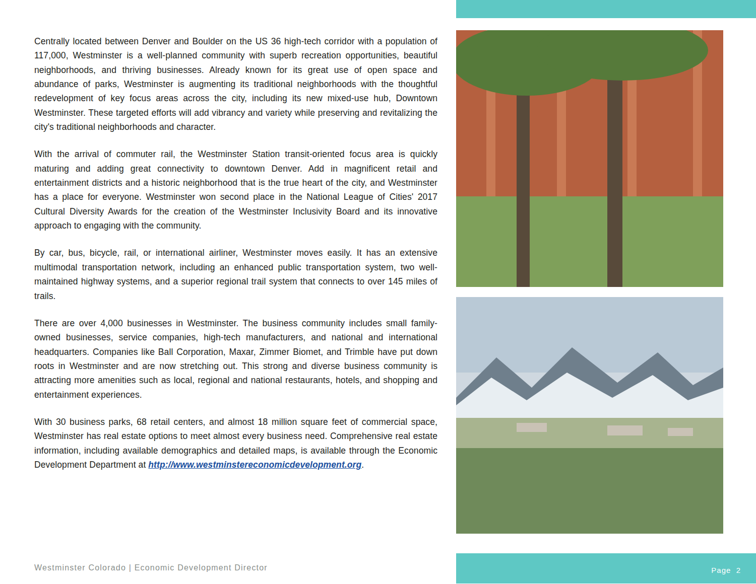Centrally located between Denver and Boulder on the US 36 high-tech corridor with a population of 117,000, Westminster is a well-planned community with superb recreation opportunities, beautiful neighborhoods, and thriving businesses. Already known for its great use of open space and abundance of parks, Westminster is augmenting its traditional neighborhoods with the thoughtful redevelopment of key focus areas across the city, including its new mixed-use hub, Downtown Westminster. These targeted efforts will add vibrancy and variety while preserving and revitalizing the city's traditional neighborhoods and character.
With the arrival of commuter rail, the Westminster Station transit-oriented focus area is quickly maturing and adding great connectivity to downtown Denver. Add in magnificent retail and entertainment districts and a historic neighborhood that is the true heart of the city, and Westminster has a place for everyone. Westminster won second place in the National League of Cities' 2017 Cultural Diversity Awards for the creation of the Westminster Inclusivity Board and its innovative approach to engaging with the community.
By car, bus, bicycle, rail, or international airliner, Westminster moves easily. It has an extensive multimodal transportation network, including an enhanced public transportation system, two well-maintained highway systems, and a superior regional trail system that connects to over 145 miles of trails.
There are over 4,000 businesses in Westminster. The business community includes small family-owned businesses, service companies, high-tech manufacturers, and national and international headquarters. Companies like Ball Corporation, Maxar, Zimmer Biomet, and Trimble have put down roots in Westminster and are now stretching out. This strong and diverse business community is attracting more amenities such as local, regional and national restaurants, hotels, and shopping and entertainment experiences.
With 30 business parks, 68 retail centers, and almost 18 million square feet of commercial space, Westminster has real estate options to meet almost every business need. Comprehensive real estate information, including available demographics and detailed maps, is available through the Economic Development Department at http://www.westminstereconomicdevelopment.org.
Westminster Colorado | Economic Development Director
Page 2